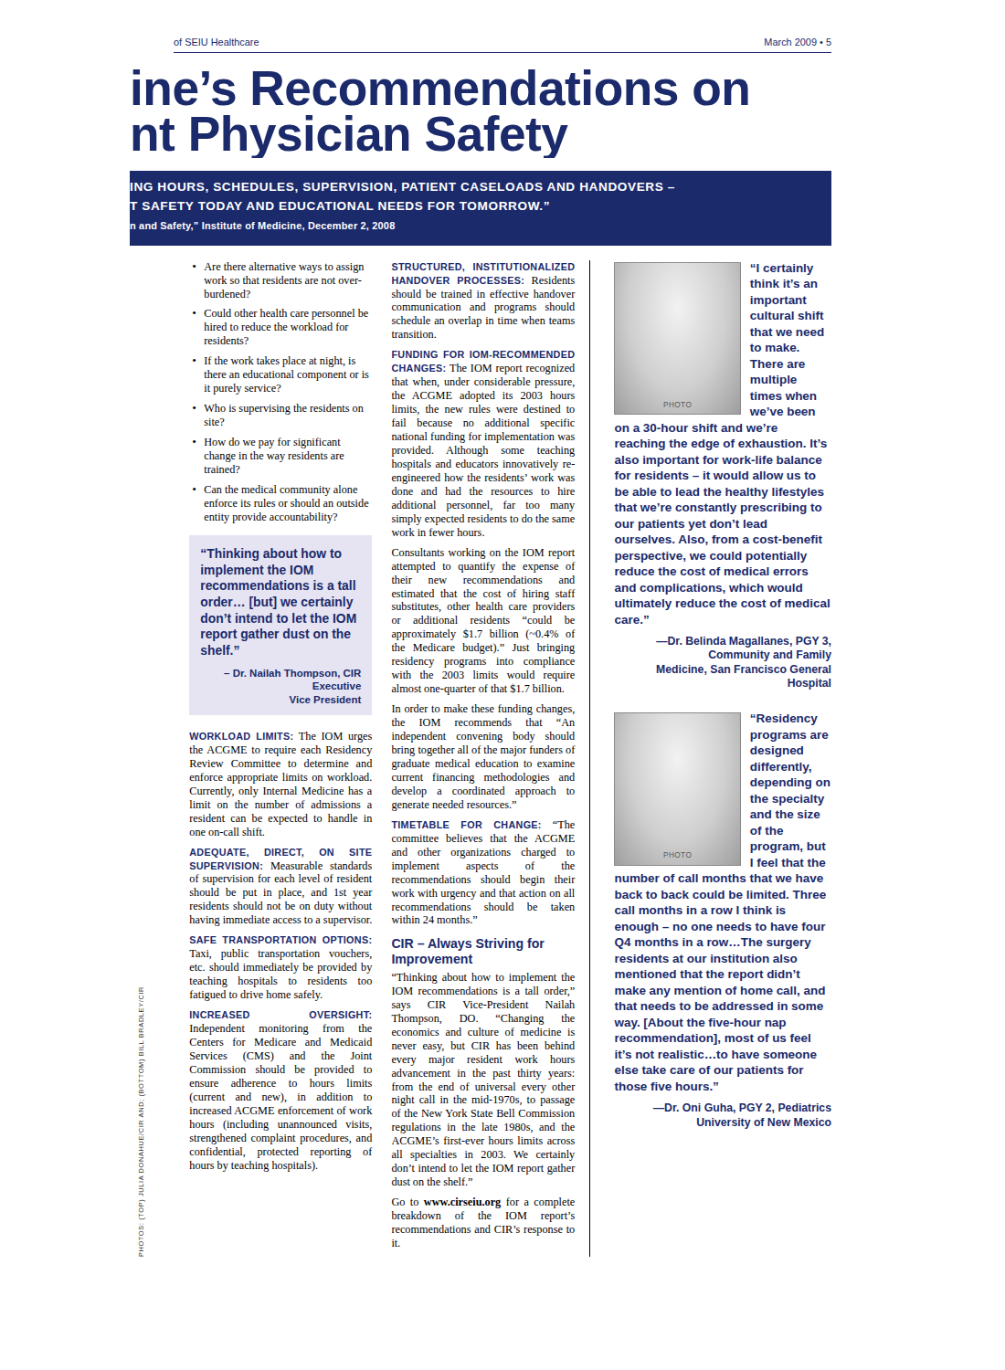of SEIU Healthcare March 2009 • 5
ine’s Recommendations on nt Physician Safety
ING HOURS, SCHEDULES, SUPERVISION, PATIENT CASELOADS AND HANDOVERS –
T SAFETY TODAY AND EDUCATIONAL NEEDS FOR TOMORROW.”
n and Safety,” Institute of Medicine, December 2, 2008
Are there alternative ways to assign work so that residents are not over-burdened?
Could other health care personnel be hired to reduce the workload for residents?
If the work takes place at night, is there an educational component or is it purely service?
Who is supervising the residents on site?
How do we pay for significant change in the way residents are trained?
Can the medical community alone enforce its rules or should an outside entity provide accountability?
“Thinking about how to implement the IOM recommendations is a tall order… [but] we certainly don’t intend to let the IOM report gather dust on the shelf.”
– Dr. Nailah Thompson, CIR Executive
Vice President
WORKLOAD LIMITS: The IOM urges the ACGME to require each Residency Review Committee to determine and enforce appropriate limits on workload. Currently, only Internal Medicine has a limit on the number of admissions a resident can be expected to handle in one on-call shift.
ADEQUATE, DIRECT, ON SITE SUPERVISION: Measurable standards of supervision for each level of resident should be put in place, and 1st year residents should not be on duty without having immediate access to a supervisor.
SAFE TRANSPORTATION OPTIONS: Taxi, public transportation vouchers, etc. should immediately be provided by teaching hospitals to residents too fatigued to drive home safely.
INCREASED OVERSIGHT: Independent monitoring from the Centers for Medicare and Medicaid Services (CMS) and the Joint Commission should be provided to ensure adherence to hours limits (current and new), in addition to increased ACGME enforcement of work hours (including unannounced visits, strengthened complaint procedures, and confidential, protected reporting of hours by teaching hospitals).
STRUCTURED, INSTITUTIONALIZED HANDOVER PROCESSES: Residents should be trained in effective handover communication and programs should schedule an overlap in time when teams transition.
FUNDING FOR IOM-RECOMMENDED CHANGES: The IOM report recognized that when, under considerable pressure, the ACGME adopted its 2003 hours limits, the new rules were destined to fail because no additional specific national funding for implementation was provided. Although some teaching hospitals and educators innovatively re-engineered how the residents’ work was done and had the resources to hire additional personnel, far too many simply expected residents to do the same work in fewer hours.
Consultants working on the IOM report attempted to quantify the expense of their new recommendations and estimated that the cost of hiring staff substitutes, other health care providers or additional residents “could be approximately $1.7 billion (~0.4% of the Medicare budget).” Just bringing residency programs into compliance with the 2003 limits would require almost one-quarter of that $1.7 billion.
In order to make these funding changes, the IOM recommends that “An independent convening body should bring together all of the major funders of graduate medical education to examine current financing methodologies and develop a coordinated approach to generate needed resources.”
TIMETABLE FOR CHANGE: “The committee believes that the ACGME and other organizations charged to implement aspects of the recommendations should begin their work with urgency and that action on all recommendations should be taken within 24 months.”
CIR – Always Striving for Improvement
“Thinking about how to implement the IOM recommendations is a tall order,” says CIR Vice-President Nailah Thompson, DO. “Changing the economics and culture of medicine is never easy, but CIR has been behind every major resident work hours advancement in the past thirty years: from the end of universal every other night call in the mid-1970s, to passage of the New York State Bell Commission regulations in the late 1980s, and the ACGME’s first-ever hours limits across all specialties in 2003. We certainly don’t intend to let the IOM report gather dust on the shelf.”
Go to www.cirseiu.org for a complete breakdown of the IOM report’s recommendations and CIR’s response to it.
PHOTO
“I certainly think it’s an important cultural shift that we need to make. There are multiple times when we’ve been on a 30-hour shift and we’re reaching the edge of exhaustion. It’s also important for work-life balance for residents – it would allow us to be able to lead the healthy lifestyles that we’re constantly prescribing to our patients yet don’t lead ourselves. Also, from a cost-benefit perspective, we could potentially reduce the cost of medical errors and complications, which would ultimately reduce the cost of medical care.”
—Dr. Belinda Magallanes, PGY 3, Community and Family
Medicine, San Francisco General Hospital
PHOTO
“Residency programs are designed differently, depending on the specialty and the size of the program, but I feel that the number of call months that we have back to back could be limited. Three call months in a row I think is enough – no one needs to have four Q4 months in a row…The surgery residents at our institution also mentioned that the report didn’t make any mention of home call, and that needs to be addressed in some way. [About the five-hour nap recommendation], most of us feel it’s not realistic…to have someone else take care of our patients for those five hours.”
—Dr. Oni Guha, PGY 2, Pediatrics
University of New Mexico
PHOTOS: (TOP) JULIA DONAHUE/CIR AND; (BOTTOM) BILL BRADLEY/CIR